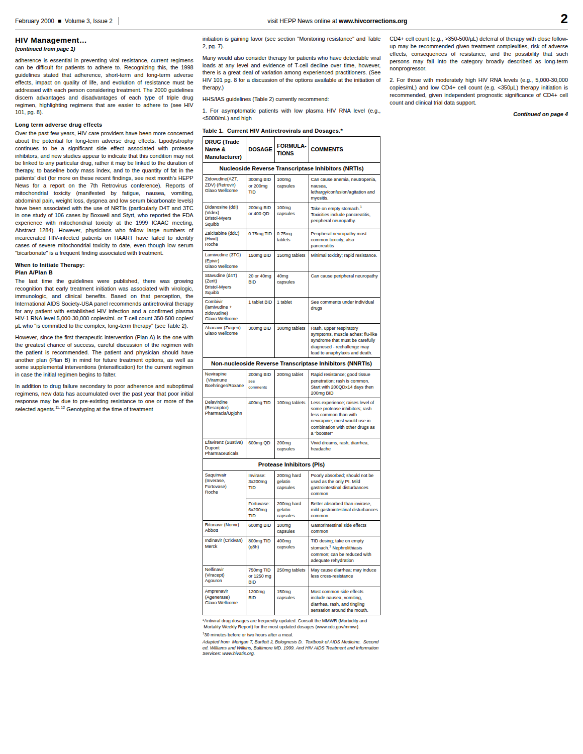February 2000 ■ Volume 3, Issue 2
visit HEPP News online at www.hivcorrections.org
2
HIV Management…
(continued from page 1)
adherence is essential in preventing viral resistance, current regimens can be difficult for patients to adhere to. Recognizing this, the 1998 guidelines stated that adherence, short-term and long-term adverse effects, impact on quality of life, and evolution of resistance must be addressed with each person considering treatment. The 2000 guidelines discern advantages and disadvantages of each type of triple drug regimen, highlighting regimens that are easier to adhere to (see HIV 101, pg. 8).
Long term adverse drug effects
Over the past few years, HIV care providers have been more concerned about the potential for long-term adverse drug effects. Lipodystrophy continues to be a significant side effect associated with protease inhibitors, and new studies appear to indicate that this condition may not be linked to any particular drug, rather it may be linked to the duration of therapy, to baseline body mass index, and to the quantity of fat in the patients' diet (for more on these recent findings, see next month's HEPP News for a report on the 7th Retrovirus conference). Reports of mitochondrial toxicity (manifested by fatigue, nausea, vomiting, abdominal pain, weight loss, dyspnea and low serum bicarbonate levels) have been associated with the use of NRTIs (particularly D4T and 3TC in one study of 106 cases by Boxwell and Styrt, who reported the FDA experience with mitochondrial toxicity at the 1999 ICAAC meeting, Abstract 1284). However, physicians who follow large numbers of incarcerated HIV-infected patients on HAART have failed to identify cases of severe mitochondrial toxicity to date, even though low serum "bicarbonate" is a frequent finding associated with treatment.
When to Initiate Therapy:
Plan A/Plan B
The last time the guidelines were published, there was growing recognition that early treatment initiation was associated with virologic, immunologic, and clinical benefits. Based on that perception, the International AIDS Society-USA panel recommends antiretroviral therapy for any patient with established HIV infection and a confirmed plasma HIV-1 RNA level 5,000-30,000 copies/mL or T-cell count 350-500 copies/µL who "is committed to the complex, long-term therapy" (see Table 2).
However, since the first therapeutic intervention (Plan A) is the one with the greatest chance of success, careful discussion of the regimen with the patient is recommended. The patient and physician should have another plan (Plan B) in mind for future treatment options, as well as some supplemental interventions (intensification) for the current regimen in case the initial regimen begins to falter.
In addition to drug failure secondary to poor adherence and suboptimal regimens, new data has accumulated over the past year that poor initial response may be due to pre-existing resistance to one or more of the selected agents.11, 12 Genotyping at the time of treatment
initiation is gaining favor (see section "Monitoring resistance" and Table 2, pg. 7).
Many would also consider therapy for patients who have detectable viral loads at any level and evidence of T-cell decline over time, however, there is a great deal of variation among experienced practitioners. (See HIV 101 pg. 8 for a discussion of the options available at the initiation of therapy.)
HHS/IAS guidelines (Table 2) currently recommend:
1. For asymptomatic patients with low plasma HIV RNA level (e.g., <5000/mL) and high
Table 1. Current HIV Antiretrovirals and Dosages.*
| DRUG (Trade Name & Manufacturer) | DOSAGE | FORMULA-TIONS | COMMENTS |
| --- | --- | --- | --- |
| Nucleoside Reverse Transcriptase Inhibitors (NRTIs) |
| Zidovudine(AZT, ZDV) (Retrovir) Glaxo Wellcome | 300mg BID or 200mg TID | 100mg capsules | Can cause anemia, neutropenia, nausea, lethargy/confusion/agitation and myositis. |
| Didanosine (ddI) (Videx) Bristol-Myers Squibb | 200mg BID or 400 QD | 100mg capsules | Take on empty stomach. 1 Toxicities include pancreatitis, peripheral neuropathy. |
| Zalcitabine (ddC) (Hivid) Roche | 0.75mg TID | 0.75mg tablets | Peripheral neuropathy most common toxicity; also pancreatitis |
| Lamivudine (3TC) (Epivir) Glaxo Wellcome | 150mg BID | 150mg tablets | Minimal toxicity; rapid resistance. |
| Stavudine (d4T)(Zerit) Bristol-Myers Squibb | 20 or 40mg BID | 40mg capsules | Can cause peripheral neuropathy |
| Combivir (lamivudine + zidovudine) Glaxo Wellcome | 1 tablet BID | 1 tablet | See comments under individual drugs |
| Abacavir (Ziagen) Glaxo Wellcome | 300mg BID | 300mg tablets | Rash, upper respiratory symptoms, muscle aches: flu-like syndrome that must be carefully diagnosed - rechallenge may lead to anaphylaxis and death. |
| Non-nucleoside Reverse Transcriptase Inhibitors (NNRTIs) |
| Nevirapine (Viramune Boehringer/Roxane | 200mg BID see comments | 200mg tablet | Rapid resistance; good tissue penetration; rash is common. Start with 200QDx14 days then 200mg BID |
| Delavirdine (Rescriptor) Pharmacia/Upjohn | 400mg TID | 100mg tablets | Less experience; raises level of some protease inhibitors; rash less common than with nevirapine; most would use in combination with other drugs as a "booster" |
| Efavirenz (Sustiva) Dupont Pharmaceuticals | 600mg QD | 200mg capsules | Vivid dreams, rash, diarrhea, headache |
| Protease Inhibitors (PIs) |
| Saquinvair (Inverase, Fortovase) Roche | Invirase: 3x200mg TID | 200mg hard gelatin capsules | Poorly absorbed; should not be used as the only PI. Mild gastrointestinal disturbances common |
| Fortuvase: 6x200mg TID | 200mg hard gelatin capsules | Better absorbed than invirase, mild gastrointestinal disturbances common. |
| Ritonavir (Norvir) Abbott | 600mg BID | 100mg capsules | Gastorintestinal side effects common |
| Indinavir (Crixivan) Merck | 800mg TID (q8h) | 400mg capsules | TID dosing; take on empty stomach. 1 Nephrolithiasis common; can be reduced with adequate rehydration |
| Nelfinavir (Viracept) Agouron | 750mg TID or 1250 mg BID | 250mg tablets | May cause diarrhea; may induce less cross-resistance |
| Amprenavir (Agenerase) Glaxo Wellcome | 1200mg BID | 150mg capsules | Most common side effects include nausea, vomiting, diarrhea, rash, and tingling sensation around the mouth. |
*Antiviral drug dosages are frequently updated. Consult the MMWR (Morbidity and Mortality Weekly Report) for the most updated dosages (www.cdc.gov/mmwr).
130 minutes before or two hours after a meal.
Adapted from Merigan T, Bartlett J, Bolognesis D. Textbook of AIDS Medicine. Second ed. Williams and Wilkins, Baltimore MD. 1999. And HIV AIDS Treatment and Information Services: www.hivatis.org.
CD4+ cell count (e.g., >350-500/µL) deferral of therapy with close follow-up may be recommended given treatment complexities, risk of adverse effects, consequences of resistance, and the possibility that such persons may fall into the category broadly described as long-term nonprogressor.
2. For those with moderately high HIV RNA levels (e.g., 5,000-30,000 copies/mL) and low CD4+ cell count (e.g. <350µL) therapy initiation is recommended, given independent prognostic significance of CD4+ cell count and clinical trial data support.
Continued on page 4